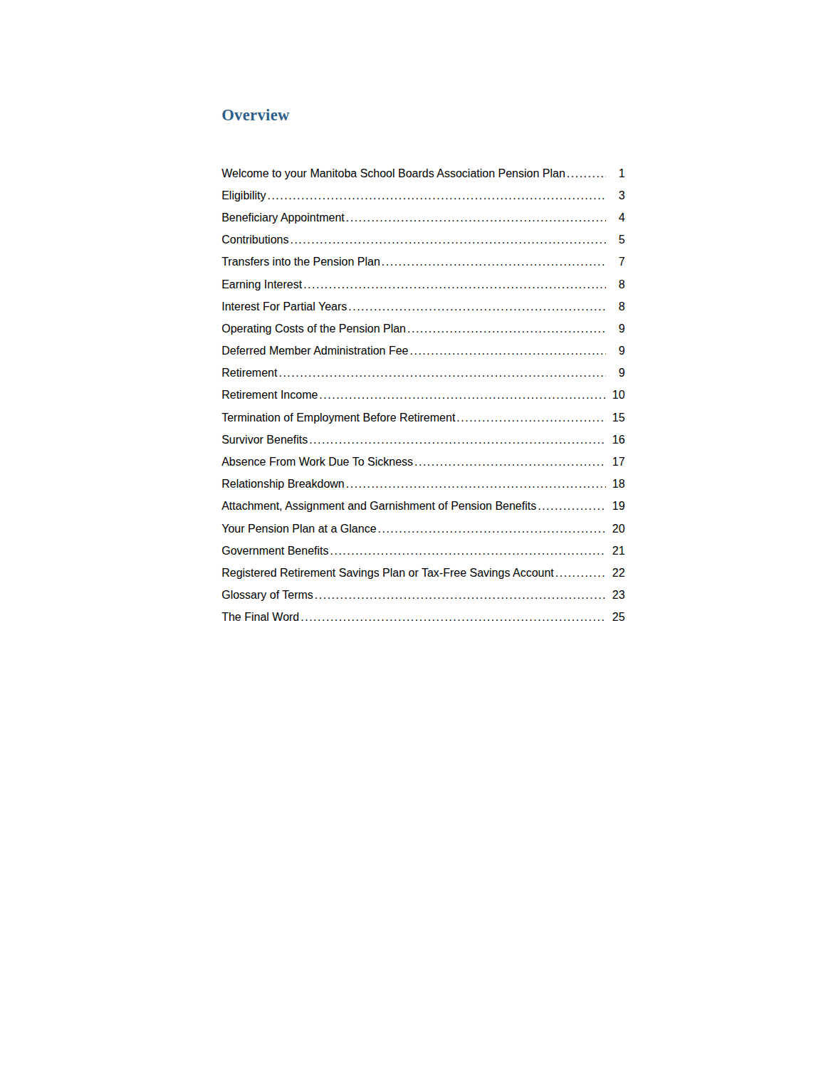Overview
Welcome to your Manitoba School Boards Association Pension Plan............... 1
Eligibility.............................................................................................................. 3
Beneficiary Appointment....................................................................................... 4
Contributions......................................................................................................... 5
Transfers into the Pension Plan........................................................................... 7
Earning Interest................................................................................................... 8
Interest For Partial Years...................................................................................... 8
Operating Costs of the Pension Plan................................................................... 9
Deferred Member Administration Fee.................................................................... 9
Retirement........................................................................................................... 9
Retirement Income............................................................................................. 10
Termination of Employment Before Retirement.................................................. 15
Survivor Benefits................................................................................................ 16
Absence From Work Due To Sickness............................................................. 17
Relationship Breakdown..................................................................................... 18
Attachment, Assignment and Garnishment of Pension Benefits......................... 19
Your Pension Plan at a Glance.......................................................................... 20
Government Benefits.......................................................................................... 21
Registered Retirement Savings Plan or Tax-Free Savings Account.................. 22
Glossary of Terms.............................................................................................. 23
The Final Word.................................................................................................. 25